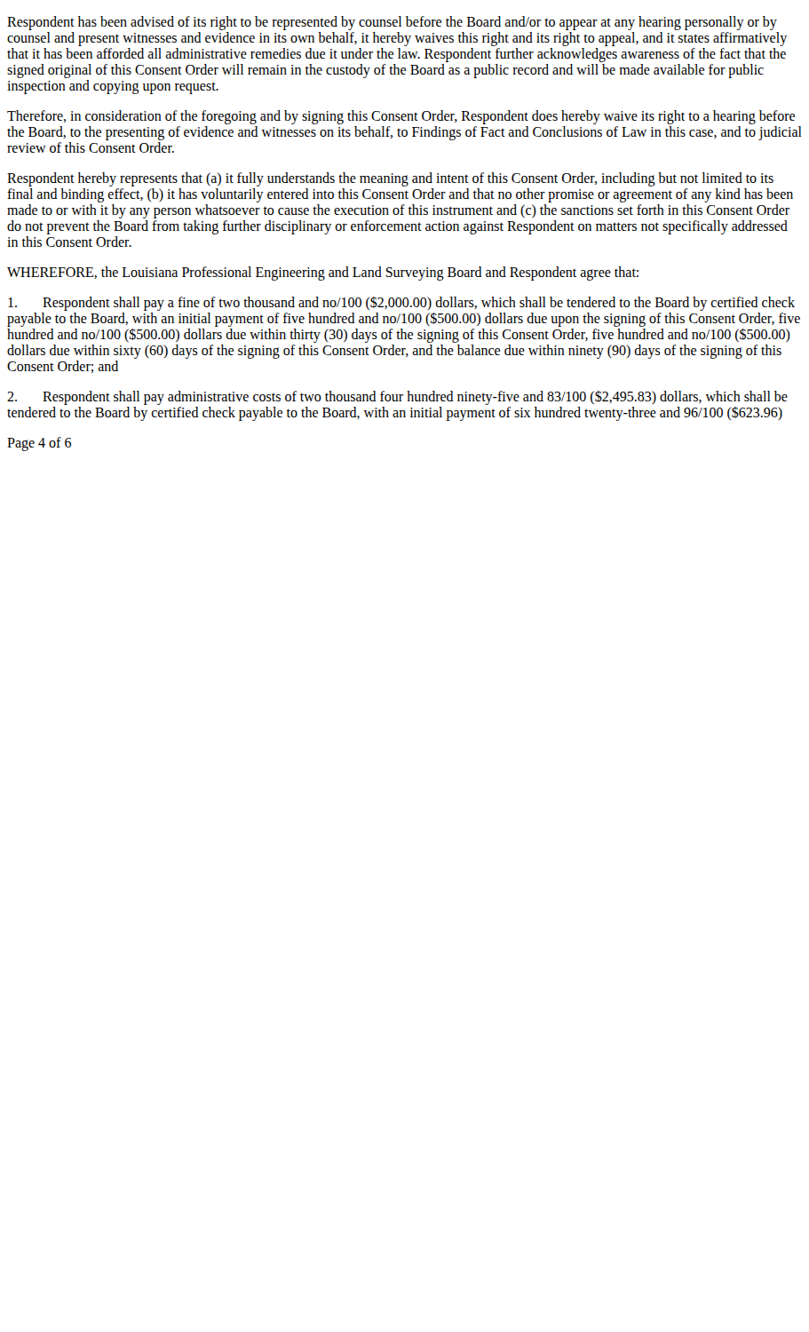Respondent has been advised of its right to be represented by counsel before the Board and/or to appear at any hearing personally or by counsel and present witnesses and evidence in its own behalf, it hereby waives this right and its right to appeal, and it states affirmatively that it has been afforded all administrative remedies due it under the law. Respondent further acknowledges awareness of the fact that the signed original of this Consent Order will remain in the custody of the Board as a public record and will be made available for public inspection and copying upon request.
Therefore, in consideration of the foregoing and by signing this Consent Order, Respondent does hereby waive its right to a hearing before the Board, to the presenting of evidence and witnesses on its behalf, to Findings of Fact and Conclusions of Law in this case, and to judicial review of this Consent Order.
Respondent hereby represents that (a) it fully understands the meaning and intent of this Consent Order, including but not limited to its final and binding effect, (b) it has voluntarily entered into this Consent Order and that no other promise or agreement of any kind has been made to or with it by any person whatsoever to cause the execution of this instrument and (c) the sanctions set forth in this Consent Order do not prevent the Board from taking further disciplinary or enforcement action against Respondent on matters not specifically addressed in this Consent Order.
WHEREFORE, the Louisiana Professional Engineering and Land Surveying Board and Respondent agree that:
1. Respondent shall pay a fine of two thousand and no/100 ($2,000.00) dollars, which shall be tendered to the Board by certified check payable to the Board, with an initial payment of five hundred and no/100 ($500.00) dollars due upon the signing of this Consent Order, five hundred and no/100 ($500.00) dollars due within thirty (30) days of the signing of this Consent Order, five hundred and no/100 ($500.00) dollars due within sixty (60) days of the signing of this Consent Order, and the balance due within ninety (90) days of the signing of this Consent Order; and
2. Respondent shall pay administrative costs of two thousand four hundred ninety-five and 83/100 ($2,495.83) dollars, which shall be tendered to the Board by certified check payable to the Board, with an initial payment of six hundred twenty-three and 96/100 ($623.96)
Page 4 of 6